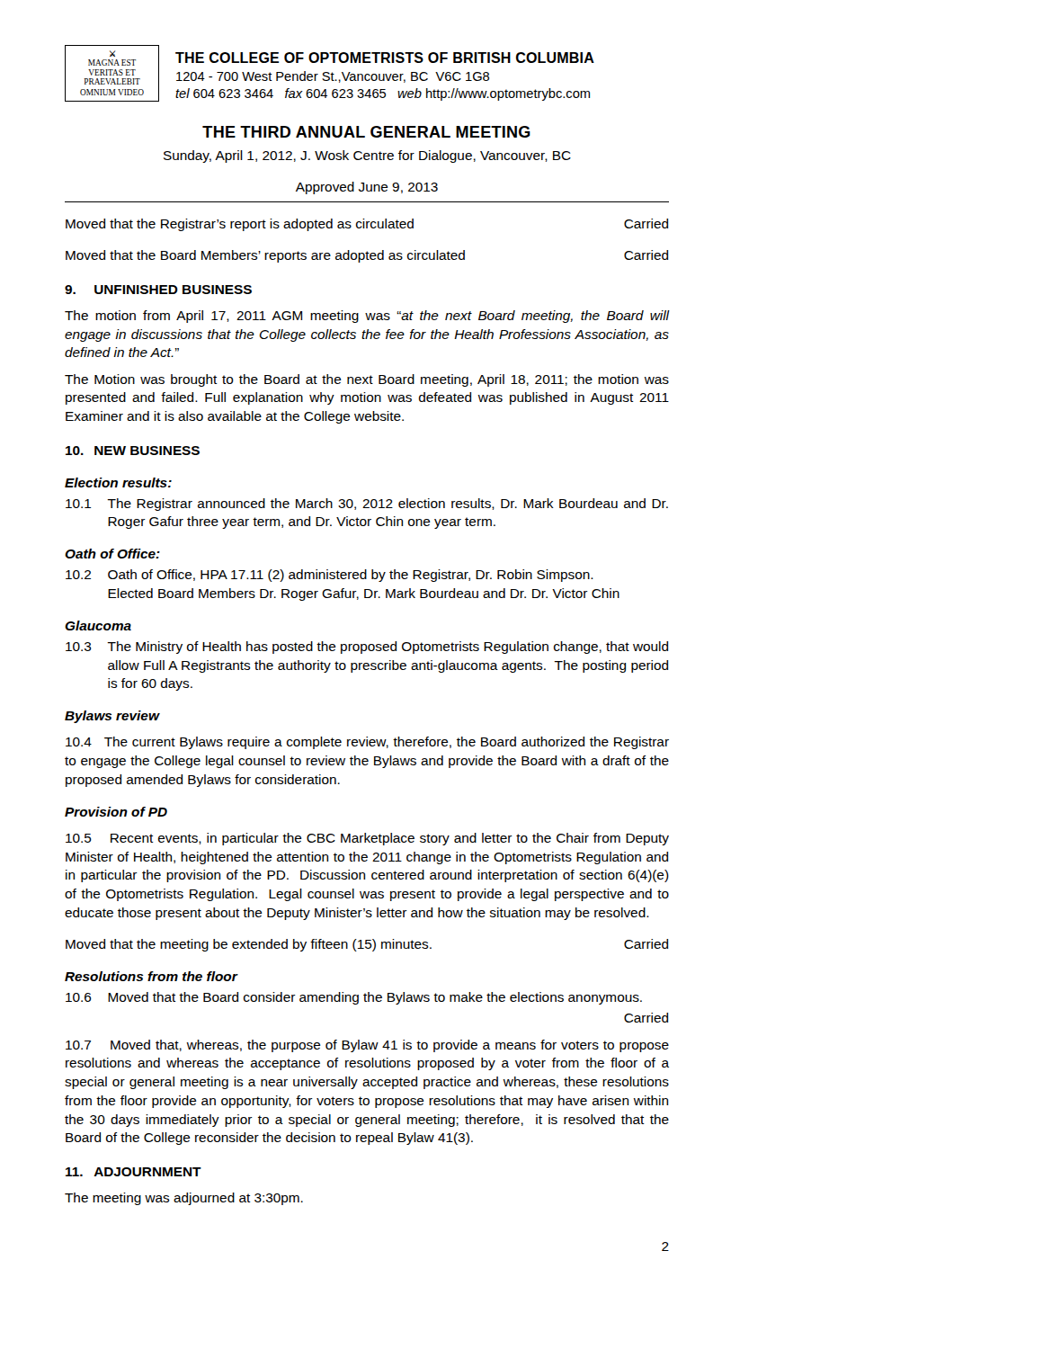⚔
MAGNA EST
VERITAS ET
PRAEVALEBIT
OMNIUM VIDEO
THE COLLEGE OF OPTOMETRISTS OF BRITISH COLUMBIA
1204 - 700 West Pender St.,Vancouver, BC V6C 1G8
tel 604 623 3464 fax 604 623 3465 web http://www.optometrybc.com
THE THIRD ANNUAL GENERAL MEETING
Sunday, April 1, 2012, J. Wosk Centre for Dialogue, Vancouver, BC
Approved June 9, 2013
Moved that the Registrar’s report is adopted as circulated
Carried
Moved that the Board Members’ reports are adopted as circulated
Carried
9. UNFINISHED BUSINESS
The motion from April 17, 2011 AGM meeting was “at the next Board meeting, the Board will engage in discussions that the College collects the fee for the Health Professions Association, as defined in the Act.”
The Motion was brought to the Board at the next Board meeting, April 18, 2011; the motion was presented and failed. Full explanation why motion was defeated was published in August 2011 Examiner and it is also available at the College website.
10. NEW BUSINESS
Election results:
10.1
The Registrar announced the March 30, 2012 election results, Dr. Mark Bourdeau and Dr. Roger Gafur three year term, and Dr. Victor Chin one year term.
Oath of Office:
10.2
Oath of Office, HPA 17.11 (2) administered by the Registrar, Dr. Robin Simpson.
Elected Board Members Dr. Roger Gafur, Dr. Mark Bourdeau and Dr. Dr. Victor Chin
Glaucoma
10.3
The Ministry of Health has posted the proposed Optometrists Regulation change, that would allow Full A Registrants the authority to prescribe anti-glaucoma agents. The posting period is for 60 days.
Bylaws review
10.4 The current Bylaws require a complete review, therefore, the Board authorized the Registrar to engage the College legal counsel to review the Bylaws and provide the Board with a draft of the proposed amended Bylaws for consideration.
Provision of PD
10.5 Recent events, in particular the CBC Marketplace story and letter to the Chair from Deputy Minister of Health, heightened the attention to the 2011 change in the Optometrists Regulation and in particular the provision of the PD. Discussion centered around interpretation of section 6(4)(e) of the Optometrists Regulation. Legal counsel was present to provide a legal perspective and to educate those present about the Deputy Minister’s letter and how the situation may be resolved.
Moved that the meeting be extended by fifteen (15) minutes.
Carried
Resolutions from the floor
10.6
Moved that the Board consider amending the Bylaws to make the elections anonymous.
Carried
10.7 Moved that, whereas, the purpose of Bylaw 41 is to provide a means for voters to propose resolutions and whereas the acceptance of resolutions proposed by a voter from the floor of a special or general meeting is a near universally accepted practice and whereas, these resolutions from the floor provide an opportunity, for voters to propose resolutions that may have arisen within the 30 days immediately prior to a special or general meeting; therefore, it is resolved that the Board of the College reconsider the decision to repeal Bylaw 41(3).
11. ADJOURNMENT
The meeting was adjourned at 3:30pm.
2